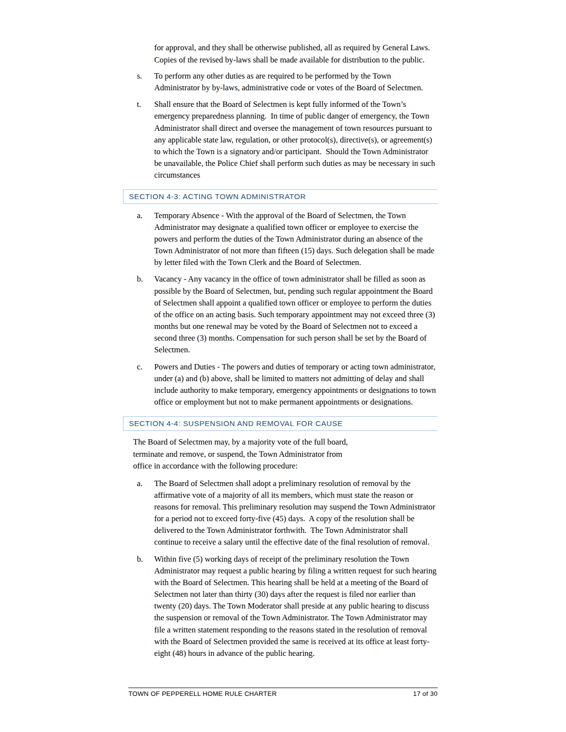for approval, and they shall be otherwise published, all as required by General Laws. Copies of the revised by-laws shall be made available for distribution to the public.
s. To perform any other duties as are required to be performed by the Town Administrator by by-laws, administrative code or votes of the Board of Selectmen.
t. Shall ensure that the Board of Selectmen is kept fully informed of the Town’s emergency preparedness planning. In time of public danger of emergency, the Town Administrator shall direct and oversee the management of town resources pursuant to any applicable state law, regulation, or other protocol(s), directive(s), or agreement(s) to which the Town is a signatory and/or participant. Should the Town Administrator be unavailable, the Police Chief shall perform such duties as may be necessary in such circumstances
Section 4-3: Acting Town Administrator
a. Temporary Absence - With the approval of the Board of Selectmen, the Town Administrator may designate a qualified town officer or employee to exercise the powers and perform the duties of the Town Administrator during an absence of the Town Administrator of not more than fifteen (15) days. Such delegation shall be made by letter filed with the Town Clerk and the Board of Selectmen.
b. Vacancy - Any vacancy in the office of town administrator shall be filled as soon as possible by the Board of Selectmen, but, pending such regular appointment the Board of Selectmen shall appoint a qualified town officer or employee to perform the duties of the office on an acting basis. Such temporary appointment may not exceed three (3) months but one renewal may be voted by the Board of Selectmen not to exceed a second three (3) months. Compensation for such person shall be set by the Board of Selectmen.
c. Powers and Duties - The powers and duties of temporary or acting town administrator, under (a) and (b) above, shall be limited to matters not admitting of delay and shall include authority to make temporary, emergency appointments or designations to town office or employment but not to make permanent appointments or designations.
Section 4-4: Suspension and Removal for Cause
The Board of Selectmen may, by a majority vote of the full board, terminate and remove, or suspend, the Town Administrator from office in accordance with the following procedure:
a. The Board of Selectmen shall adopt a preliminary resolution of removal by the affirmative vote of a majority of all its members, which must state the reason or reasons for removal. This preliminary resolution may suspend the Town Administrator for a period not to exceed forty-five (45) days. A copy of the resolution shall be delivered to the Town Administrator forthwith. The Town Administrator shall continue to receive a salary until the effective date of the final resolution of removal.
b. Within five (5) working days of receipt of the preliminary resolution the Town Administrator may request a public hearing by filing a written request for such hearing with the Board of Selectmen. This hearing shall be held at a meeting of the Board of Selectmen not later than thirty (30) days after the request is filed nor earlier than twenty (20) days. The Town Moderator shall preside at any public hearing to discuss the suspension or removal of the Town Administrator. The Town Administrator may file a written statement responding to the reasons stated in the resolution of removal with the Board of Selectmen provided the same is received at its office at least forty-eight (48) hours in advance of the public hearing.
Town of Pepperell Home Rule Charter 17 of 30